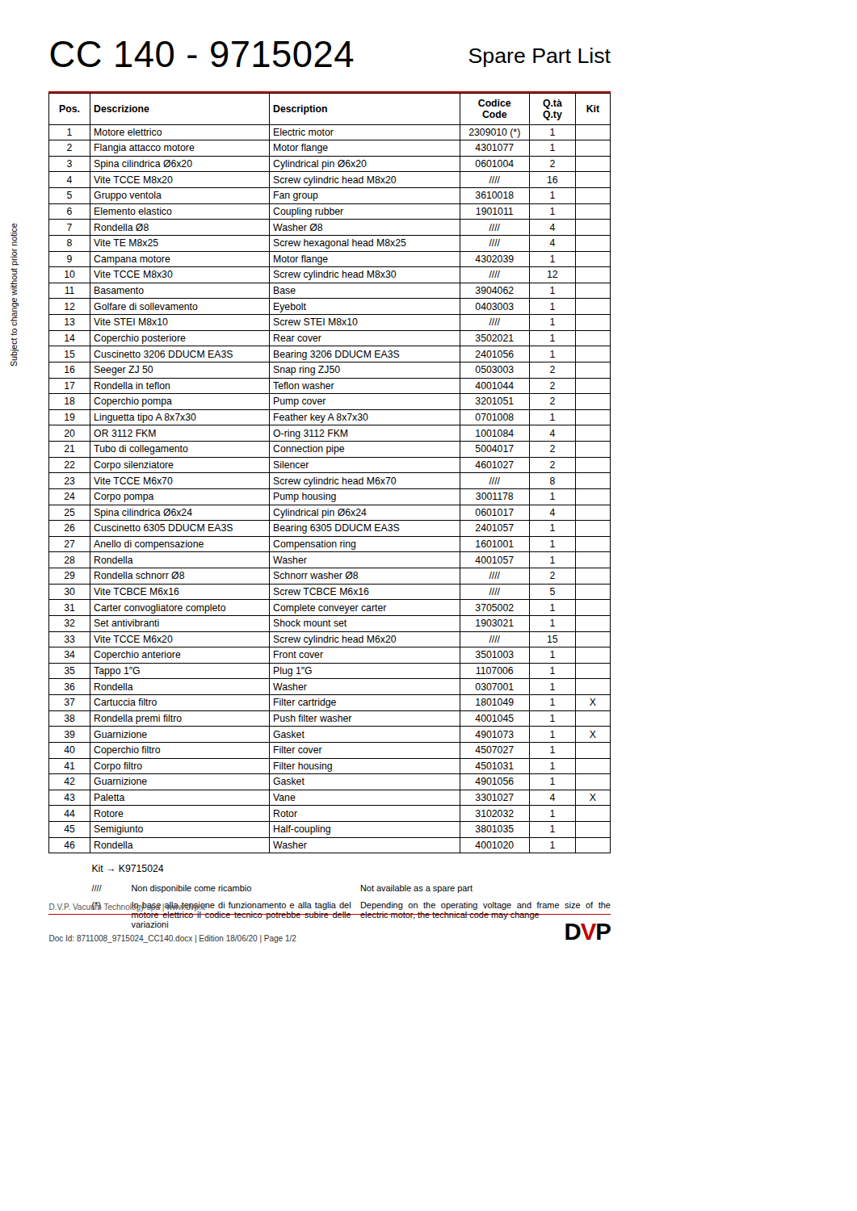Subject to change without prior notice
CC 140 - 9715024
Spare Part List
| Pos. | Descrizione | Description | Codice Code | Q.tà Q.ty | Kit |
| --- | --- | --- | --- | --- | --- |
| 1 | Motore elettrico | Electric motor | 2309010 (*) | 1 | |
| 2 | Flangia attacco motore | Motor flange | 4301077 | 1 | |
| 3 | Spina cilindrica Ø6x20 | Cylindrical pin Ø6x20 | 0601004 | 2 | |
| 4 | Vite TCCE M8x20 | Screw cylindric head M8x20 | //// | 16 | |
| 5 | Gruppo ventola | Fan group | 3610018 | 1 | |
| 6 | Elemento elastico | Coupling rubber | 1901011 | 1 | |
| 7 | Rondella Ø8 | Washer Ø8 | //// | 4 | |
| 8 | Vite TE M8x25 | Screw hexagonal head M8x25 | //// | 4 | |
| 9 | Campana motore | Motor flange | 4302039 | 1 | |
| 10 | Vite TCCE M8x30 | Screw cylindric head M8x30 | //// | 12 | |
| 11 | Basamento | Base | 3904062 | 1 | |
| 12 | Golfare di sollevamento | Eyebolt | 0403003 | 1 | |
| 13 | Vite STEI M8x10 | Screw STEI M8x10 | //// | 1 | |
| 14 | Coperchio posteriore | Rear cover | 3502021 | 1 | |
| 15 | Cuscinetto 3206 DDUCM EA3S | Bearing 3206 DDUCM EA3S | 2401056 | 1 | |
| 16 | Seeger ZJ 50 | Snap ring ZJ50 | 0503003 | 2 | |
| 17 | Rondella in teflon | Teflon washer | 4001044 | 2 | |
| 18 | Coperchio pompa | Pump cover | 3201051 | 2 | |
| 19 | Linguetta tipo A 8x7x30 | Feather key A 8x7x30 | 0701008 | 1 | |
| 20 | OR 3112 FKM | O-ring 3112 FKM | 1001084 | 4 | |
| 21 | Tubo di collegamento | Connection pipe | 5004017 | 2 | |
| 22 | Corpo silenziatore | Silencer | 4601027 | 2 | |
| 23 | Vite TCCE M6x70 | Screw cylindric head M6x70 | //// | 8 | |
| 24 | Corpo pompa | Pump housing | 3001178 | 1 | |
| 25 | Spina cilindrica Ø6x24 | Cylindrical pin Ø6x24 | 0601017 | 4 | |
| 26 | Cuscinetto 6305 DDUCM EA3S | Bearing 6305 DDUCM EA3S | 2401057 | 1 | |
| 27 | Anello di compensazione | Compensation ring | 1601001 | 1 | |
| 28 | Rondella | Washer | 4001057 | 1 | |
| 29 | Rondella schnorr Ø8 | Schnorr washer Ø8 | //// | 2 | |
| 30 | Vite TCBCE M6x16 | Screw TCBCE M6x16 | //// | 5 | |
| 31 | Carter convogliatore completo | Complete conveyer carter | 3705002 | 1 | |
| 32 | Set antivibranti | Shock mount set | 1903021 | 1 | |
| 33 | Vite TCCE M6x20 | Screw cylindric head M6x20 | //// | 15 | |
| 34 | Coperchio anteriore | Front cover | 3501003 | 1 | |
| 35 | Tappo 1″G | Plug 1″G | 1107006 | 1 | |
| 36 | Rondella | Washer | 0307001 | 1 | |
| 37 | Cartuccia filtro | Filter cartridge | 1801049 | 1 | X |
| 38 | Rondella premi filtro | Push filter washer | 4001045 | 1 | |
| 39 | Guarnizione | Gasket | 4901073 | 1 | X |
| 40 | Coperchio filtro | Filter cover | 4507027 | 1 | |
| 41 | Corpo filtro | Filter housing | 4501031 | 1 | |
| 42 | Guarnizione | Gasket | 4901056 | 1 | |
| 43 | Paletta | Vane | 3301027 | 4 | X |
| 44 | Rotore | Rotor | 3102032 | 1 | |
| 45 | Semigiunto | Half-coupling | 3801035 | 1 | |
| 46 | Rondella | Washer | 4001020 | 1 | |
Kit → K9715024
////
Non disponibile come ricambio
Not available as a spare part
(*)
In base alla tensione di funzionamento e alla taglia del motore elettrico il codice tecnico potrebbe subire delle variazioni
Depending on the operating voltage and frame size of the electric motor, the technical code may change
D.V.P. Vacuum Technology spa | www.dvp.it
Doc Id: 8711008_9715024_CC140.docx | Edition 18/06/20 | Page 1/2
DVP